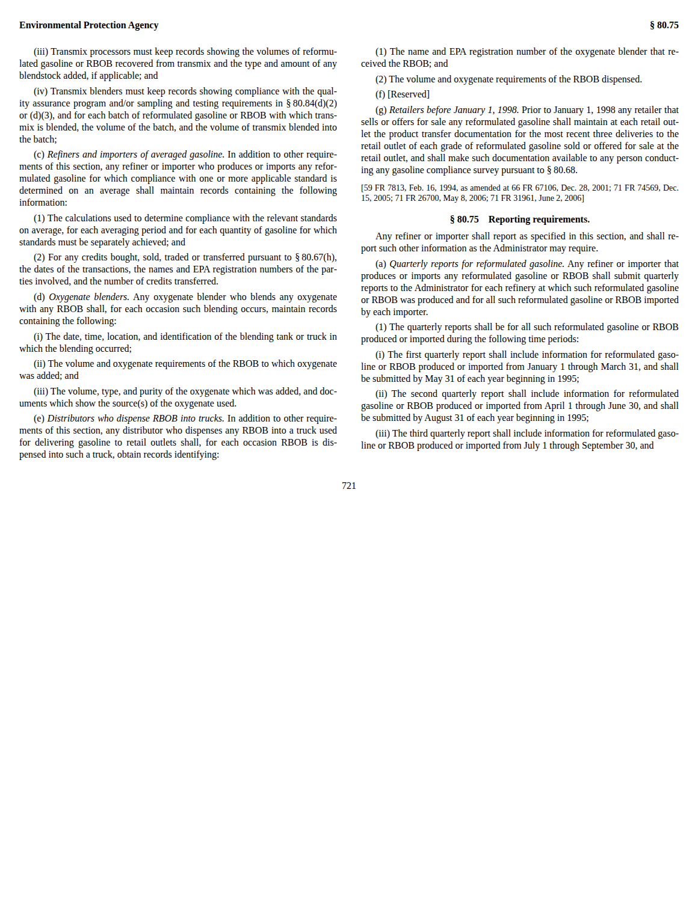Environmental Protection Agency § 80.75
(iii) Transmix processors must keep records showing the volumes of reformulated gasoline or RBOB recovered from transmix and the type and amount of any blendstock added, if applicable; and
(iv) Transmix blenders must keep records showing compliance with the quality assurance program and/or sampling and testing requirements in § 80.84(d)(2) or (d)(3), and for each batch of reformulated gasoline or RBOB with which transmix is blended, the volume of the batch, and the volume of transmix blended into the batch;
(c) Refiners and importers of averaged gasoline. In addition to other requirements of this section, any refiner or importer who produces or imports any reformulated gasoline for which compliance with one or more applicable standard is determined on an average shall maintain records containing the following information:
(1) The calculations used to determine compliance with the relevant standards on average, for each averaging period and for each quantity of gasoline for which standards must be separately achieved; and
(2) For any credits bought, sold, traded or transferred pursuant to § 80.67(h), the dates of the transactions, the names and EPA registration numbers of the parties involved, and the number of credits transferred.
(d) Oxygenate blenders. Any oxygenate blender who blends any oxygenate with any RBOB shall, for each occasion such blending occurs, maintain records containing the following:
(i) The date, time, location, and identification of the blending tank or truck in which the blending occurred;
(ii) The volume and oxygenate requirements of the RBOB to which oxygenate was added; and
(iii) The volume, type, and purity of the oxygenate which was added, and documents which show the source(s) of the oxygenate used.
(e) Distributors who dispense RBOB into trucks. In addition to other requirements of this section, any distributor who dispenses any RBOB into a truck used for delivering gasoline to retail outlets shall, for each occasion RBOB is dispensed into such a truck, obtain records identifying:
(1) The name and EPA registration number of the oxygenate blender that received the RBOB; and
(2) The volume and oxygenate requirements of the RBOB dispensed.
(f) [Reserved]
(g) Retailers before January 1, 1998. Prior to January 1, 1998 any retailer that sells or offers for sale any reformulated gasoline shall maintain at each retail outlet the product transfer documentation for the most recent three deliveries to the retail outlet of each grade of reformulated gasoline sold or offered for sale at the retail outlet, and shall make such documentation available to any person conducting any gasoline compliance survey pursuant to § 80.68.
[59 FR 7813, Feb. 16, 1994, as amended at 66 FR 67106, Dec. 28, 2001; 71 FR 74569, Dec. 15, 2005; 71 FR 26700, May 8, 2006; 71 FR 31961, June 2, 2006]
§ 80.75 Reporting requirements.
Any refiner or importer shall report as specified in this section, and shall report such other information as the Administrator may require.
(a) Quarterly reports for reformulated gasoline. Any refiner or importer that produces or imports any reformulated gasoline or RBOB shall submit quarterly reports to the Administrator for each refinery at which such reformulated gasoline or RBOB was produced and for all such reformulated gasoline or RBOB imported by each importer.
(1) The quarterly reports shall be for all such reformulated gasoline or RBOB produced or imported during the following time periods:
(i) The first quarterly report shall include information for reformulated gasoline or RBOB produced or imported from January 1 through March 31, and shall be submitted by May 31 of each year beginning in 1995;
(ii) The second quarterly report shall include information for reformulated gasoline or RBOB produced or imported from April 1 through June 30, and shall be submitted by August 31 of each year beginning in 1995;
(iii) The third quarterly report shall include information for reformulated gasoline or RBOB produced or imported from July 1 through September 30, and
721